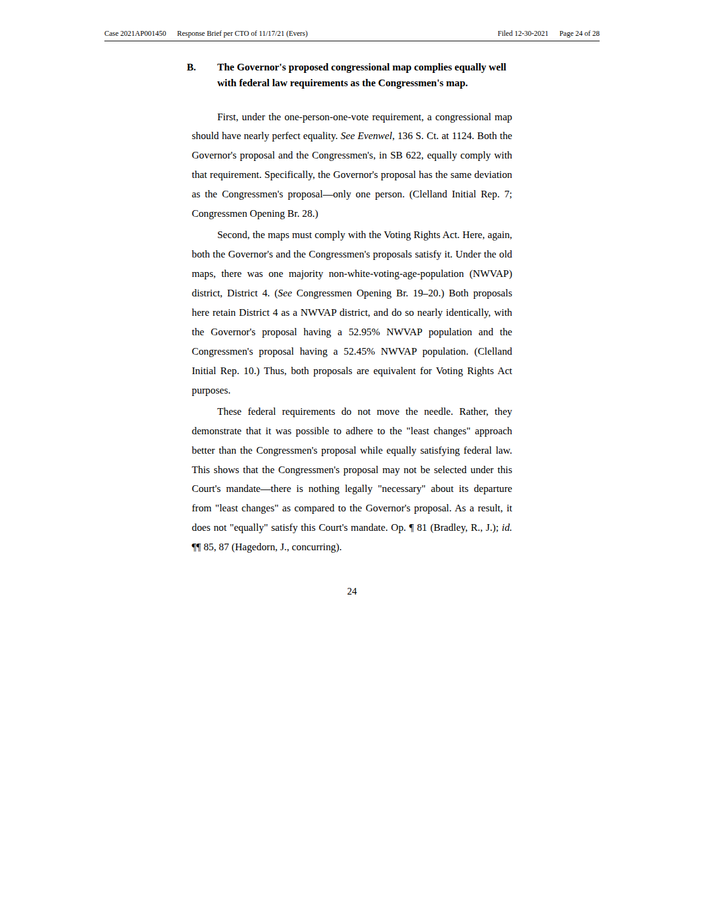Case 2021AP001450 Response Brief per CTO of 11/17/21 (Evers) Filed 12-30-2021 Page 24 of 28
B. The Governor's proposed congressional map complies equally well with federal law requirements as the Congressmen's map.
First, under the one-person-one-vote requirement, a congressional map should have nearly perfect equality. See Evenwel, 136 S. Ct. at 1124. Both the Governor's proposal and the Congressmen's, in SB 622, equally comply with that requirement. Specifically, the Governor's proposal has the same deviation as the Congressmen's proposal—only one person. (Clelland Initial Rep. 7; Congressmen Opening Br. 28.)
Second, the maps must comply with the Voting Rights Act. Here, again, both the Governor's and the Congressmen's proposals satisfy it. Under the old maps, there was one majority non-white-voting-age-population (NWVAP) district, District 4. (See Congressmen Opening Br. 19–20.) Both proposals here retain District 4 as a NWVAP district, and do so nearly identically, with the Governor's proposal having a 52.95% NWVAP population and the Congressmen's proposal having a 52.45% NWVAP population. (Clelland Initial Rep. 10.) Thus, both proposals are equivalent for Voting Rights Act purposes.
These federal requirements do not move the needle. Rather, they demonstrate that it was possible to adhere to the "least changes" approach better than the Congressmen's proposal while equally satisfying federal law. This shows that the Congressmen's proposal may not be selected under this Court's mandate—there is nothing legally "necessary" about its departure from "least changes" as compared to the Governor's proposal. As a result, it does not "equally" satisfy this Court's mandate. Op. ¶ 81 (Bradley, R., J.); id. ¶¶ 85, 87 (Hagedorn, J., concurring).
24